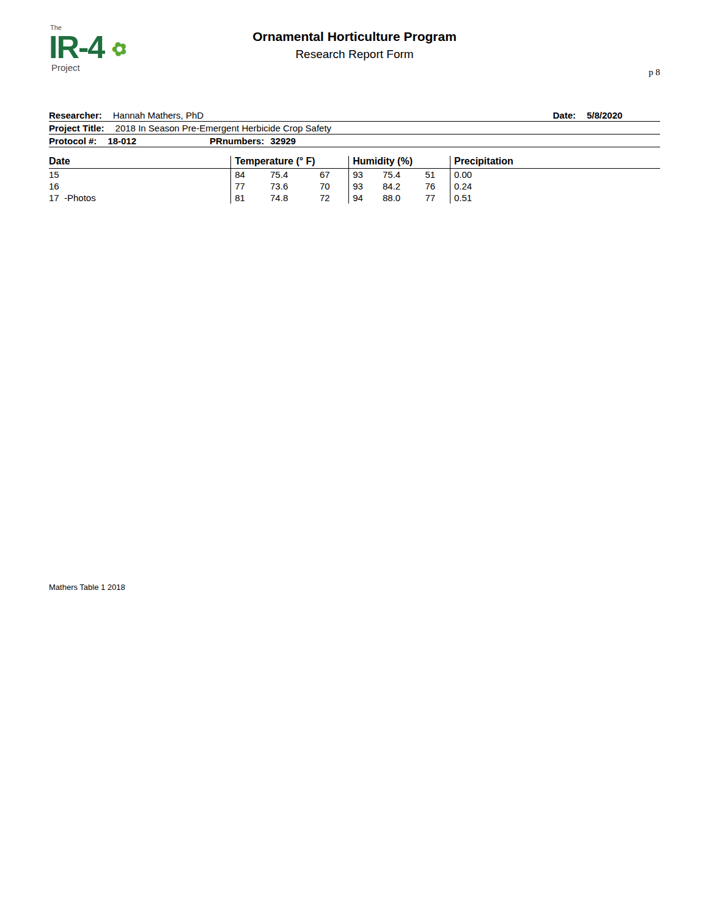The
IR-4 ✿
Project
Ornamental Horticulture Program
Research Report Form
p 8
Researcher: Hannah Mathers, PhD Date: 5/8/2020
Project Title: 2018 In Season Pre-Emergent Herbicide Crop Safety
Protocol #: 18-012 PRnumbers: 32929
| Date | Temperature (° F) | Humidity (%) | Precipitation |
| --- | --- | --- | --- |
| 15 | 84 | 75.4 | 67 | 93 | 75.4 | 51 | 0.00 |
| 16 | 77 | 73.6 | 70 | 93 | 84.2 | 76 | 0.24 |
| 17 -Photos | 81 | 74.8 | 72 | 94 | 88.0 | 77 | 0.51 |
Mathers Table 1 2018